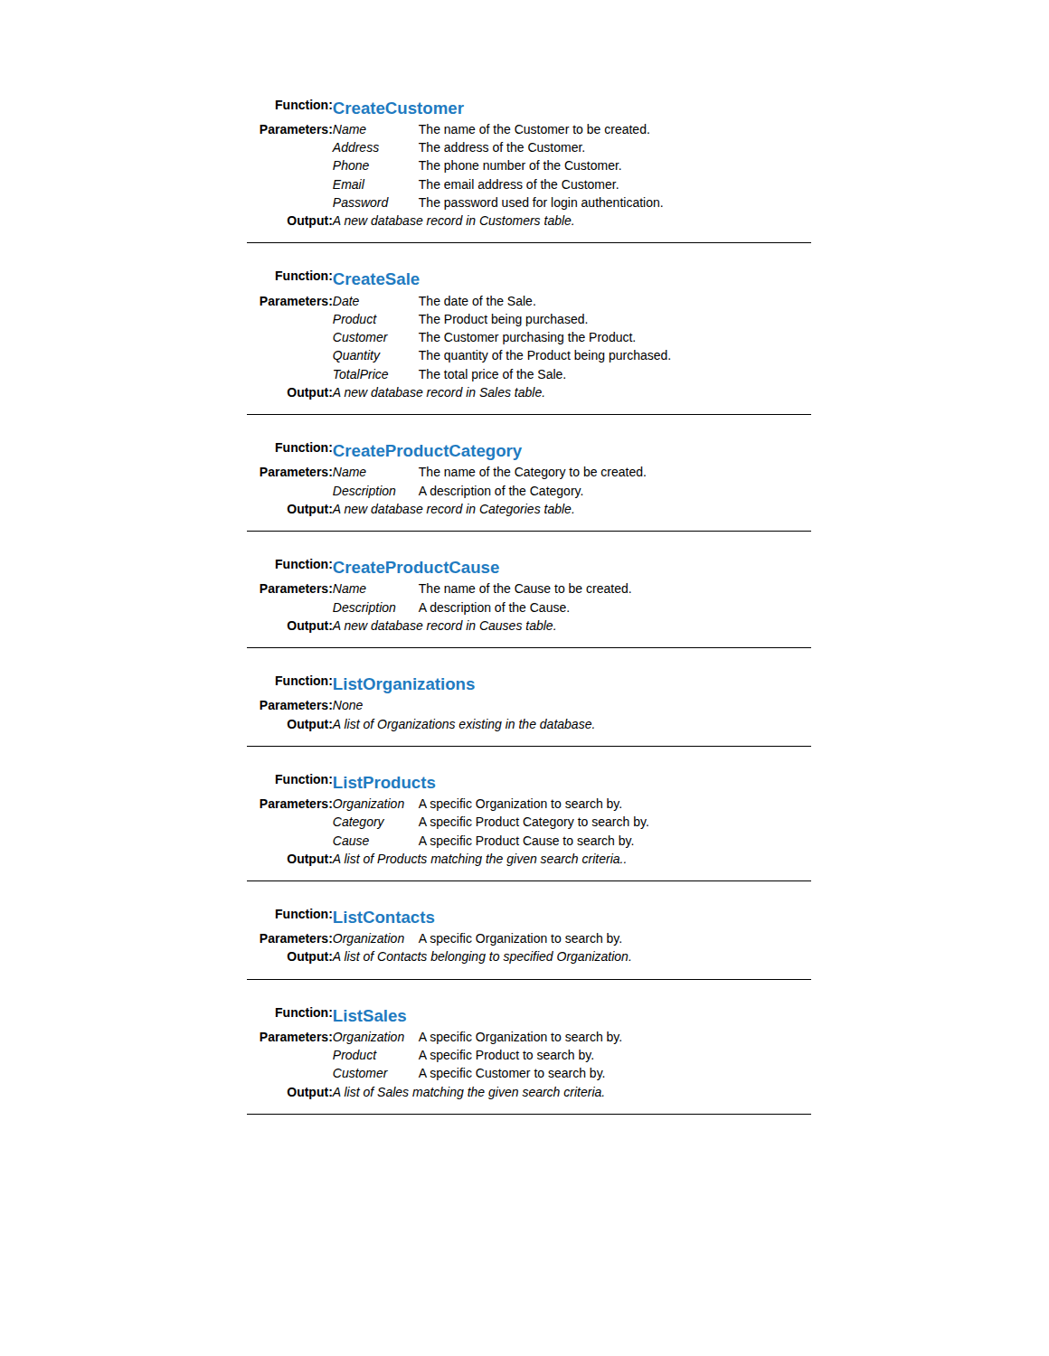| Function: | CreateCustomer |
| Parameters: | Name | The name of the Customer to be created. |
| | Address | The address of the Customer. |
| | Phone | The phone number of the Customer. |
| | Email | The email address of the Customer. |
| | Password | The password used for login authentication. |
| Output: | A new database record in Customers table. |
| Function: | CreateSale |
| Parameters: | Date | The date of the Sale. |
| | Product | The Product being purchased. |
| | Customer | The Customer purchasing the Product. |
| | Quantity | The quantity of the Product being purchased. |
| | TotalPrice | The total price of the Sale. |
| Output: | A new database record in Sales table. |
| Function: | CreateProductCategory |
| Parameters: | Name | The name of the Category to be created. |
| | Description | A description of the Category. |
| Output: | A new database record in Categories table. |
| Function: | CreateProductCause |
| Parameters: | Name | The name of the Cause to be created. |
| | Description | A description of the Cause. |
| Output: | A new database record in Causes table. |
| Function: | ListOrganizations |
| Parameters: | None |
| Output: | A list of Organizations existing in the database. |
| Function: | ListProducts |
| Parameters: | Organization | A specific Organization to search by. |
| | Category | A specific Product Category to search by. |
| | Cause | A specific Product Cause to search by. |
| Output: | A list of Products matching the given search criteria.. |
| Function: | ListContacts |
| Parameters: | Organization | A specific Organization to search by. |
| Output: | A list of Contacts belonging to specified Organization. |
| Function: | ListSales |
| Parameters: | Organization | A specific Organization to search by. |
| | Product | A specific Product to search by. |
| | Customer | A specific Customer to search by. |
| Output: | A list of Sales matching the given search criteria. |